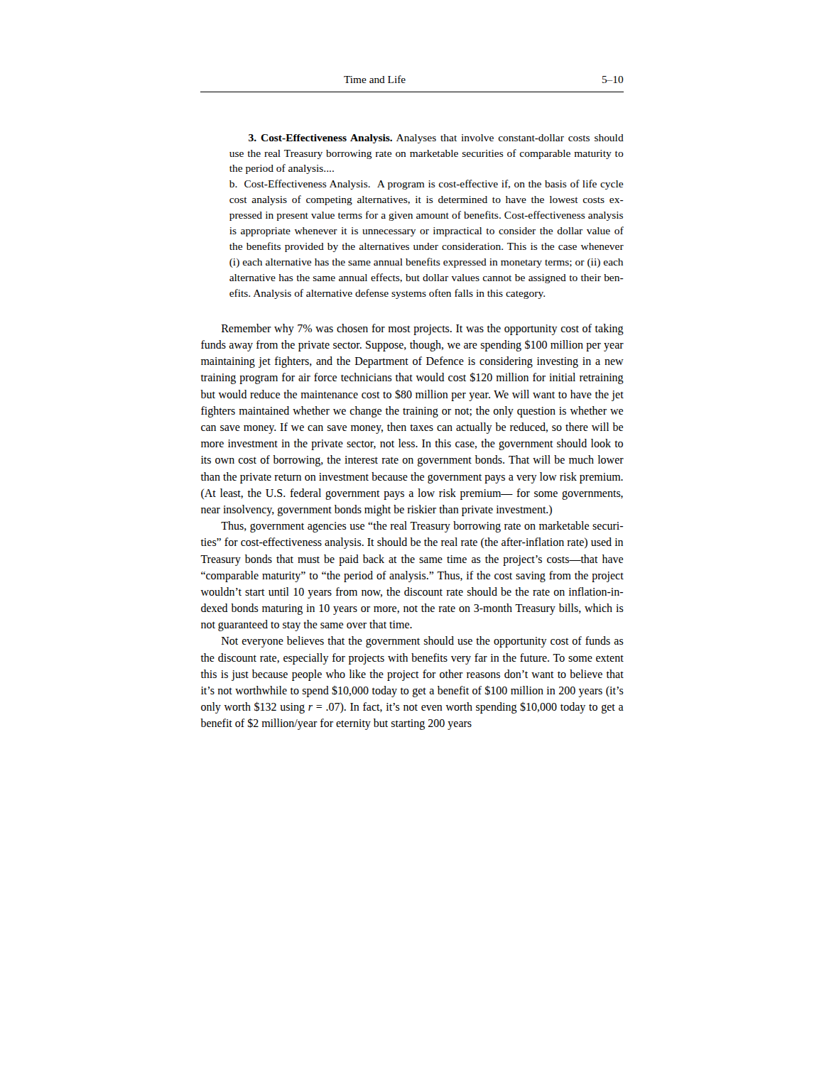Time and Life 5–10
3. Cost-Effectiveness Analysis. Analyses that involve constant-dollar costs should use the real Treasury borrowing rate on marketable securities of comparable maturity to the period of analysis....
b. Cost-Effectiveness Analysis. A program is cost-effective if, on the basis of life cycle cost analysis of competing alternatives, it is determined to have the lowest costs expressed in present value terms for a given amount of benefits. Cost-effectiveness analysis is appropriate whenever it is unnecessary or impractical to consider the dollar value of the benefits provided by the alternatives under consideration. This is the case whenever (i) each alternative has the same annual benefits expressed in monetary terms; or (ii) each alternative has the same annual effects, but dollar values cannot be assigned to their benefits. Analysis of alternative defense systems often falls in this category.
Remember why 7% was chosen for most projects. It was the opportunity cost of taking funds away from the private sector. Suppose, though, we are spending $100 million per year maintaining jet fighters, and the Department of Defence is considering investing in a new training program for air force technicians that would cost $120 million for initial retraining but would reduce the maintenance cost to $80 million per year. We will want to have the jet fighters maintained whether we change the training or not; the only question is whether we can save money. If we can save money, then taxes can actually be reduced, so there will be more investment in the private sector, not less. In this case, the government should look to its own cost of borrowing, the interest rate on government bonds. That will be much lower than the private return on investment because the government pays a very low risk premium. (At least, the U.S. federal government pays a low risk premium— for some governments, near insolvency, government bonds might be riskier than private investment.)
Thus, government agencies use “the real Treasury borrowing rate on marketable securities” for cost-effectiveness analysis. It should be the real rate (the after-inflation rate) used in Treasury bonds that must be paid back at the same time as the project’s costs—that have “comparable maturity” to “the period of analysis.” Thus, if the cost saving from the project wouldn’t start until 10 years from now, the discount rate should be the rate on inflation-indexed bonds maturing in 10 years or more, not the rate on 3-month Treasury bills, which is not guaranteed to stay the same over that time.
Not everyone believes that the government should use the opportunity cost of funds as the discount rate, especially for projects with benefits very far in the future. To some extent this is just because people who like the project for other reasons don’t want to believe that it’s not worthwhile to spend $10,000 today to get a benefit of $100 million in 200 years (it’s only worth $132 using r = .07). In fact, it’s not even worth spending $10,000 today to get a benefit of $2 million/year for eternity but starting 200 years